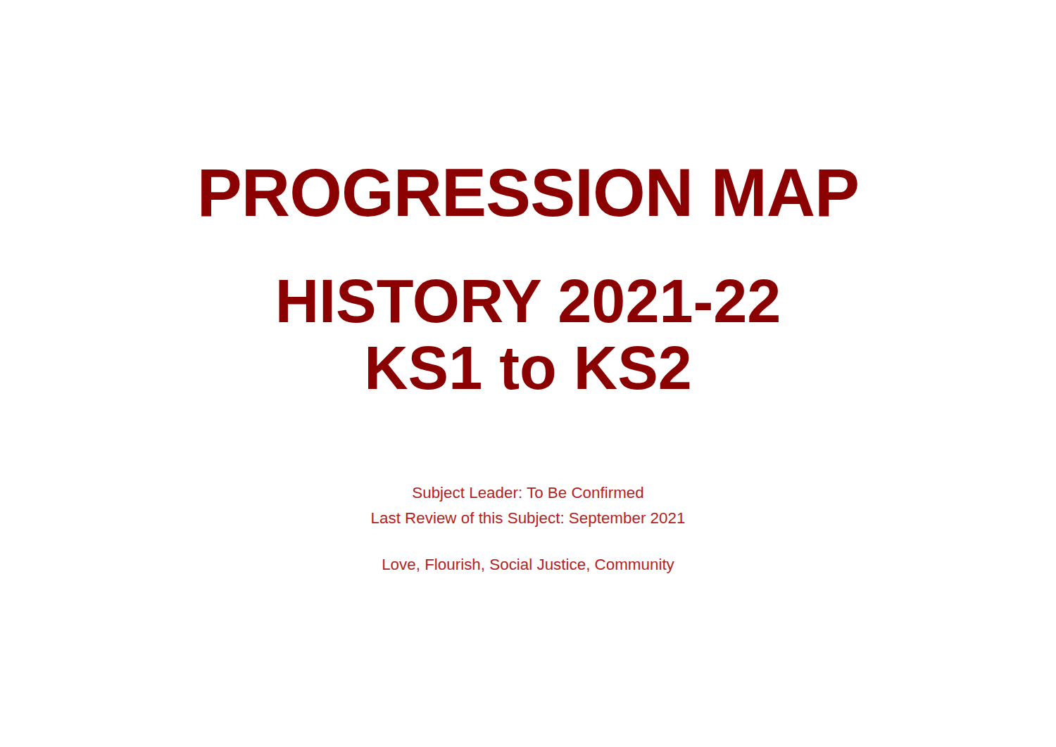PROGRESSION MAP
HISTORY 2021-22 KS1 to KS2
Subject Leader: To Be Confirmed
Last Review of this Subject: September 2021
Love, Flourish, Social Justice, Community